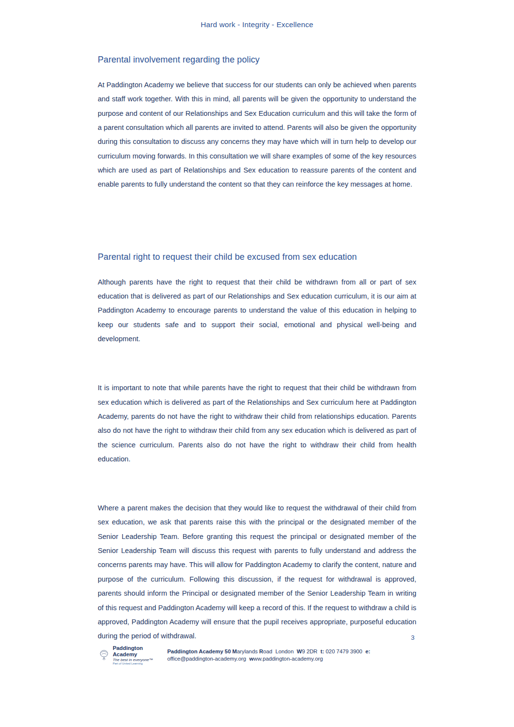Hard work - Integrity - Excellence
Parental involvement regarding the policy
At Paddington Academy we believe that success for our students can only be achieved when parents and staff work together. With this in mind, all parents will be given the opportunity to understand the purpose and content of our Relationships and Sex Education curriculum and this will take the form of a parent consultation which all parents are invited to attend. Parents will also be given the opportunity during this consultation to discuss any concerns they may have which will in turn help to develop our curriculum moving forwards. In this consultation we will share examples of some of the key resources which are used as part of Relationships and Sex education to reassure parents of the content and enable parents to fully understand the content so that they can reinforce the key messages at home.
Parental right to request their child be excused from sex education
Although parents have the right to request that their child be withdrawn from all or part of sex education that is delivered as part of our Relationships and Sex education curriculum, it is our aim at Paddington Academy to encourage parents to understand the value of this education in helping to keep our students safe and to support their social, emotional and physical well-being and development.
It is important to note that while parents have the right to request that their child be withdrawn from sex education which is delivered as part of the Relationships and Sex curriculum here at Paddington Academy, parents do not have the right to withdraw their child from relationships education. Parents also do not have the right to withdraw their child from any sex education which is delivered as part of the science curriculum. Parents also do not have the right to withdraw their child from health education.
Where a parent makes the decision that they would like to request the withdrawal of their child from sex education, we ask that parents raise this with the principal or the designated member of the Senior Leadership Team. Before granting this request the principal or designated member of the Senior Leadership Team will discuss this request with parents to fully understand and address the concerns parents may have. This will allow for Paddington Academy to clarify the content, nature and purpose of the curriculum. Following this discussion, if the request for withdrawal is approved, parents should inform the Principal or designated member of the Senior Leadership Team in writing of this request and Paddington Academy will keep a record of this. If the request to withdraw a child is approved, Paddington Academy will ensure that the pupil receives appropriate, purposeful education during the period of withdrawal.
3
Paddington Academy
The best in everyone™
Part of United Learning
Paddington Academy 50 Marylands Road London W9 2DR t: 020 7479 3900 e: office@paddington-academy.org www.paddington-academy.org